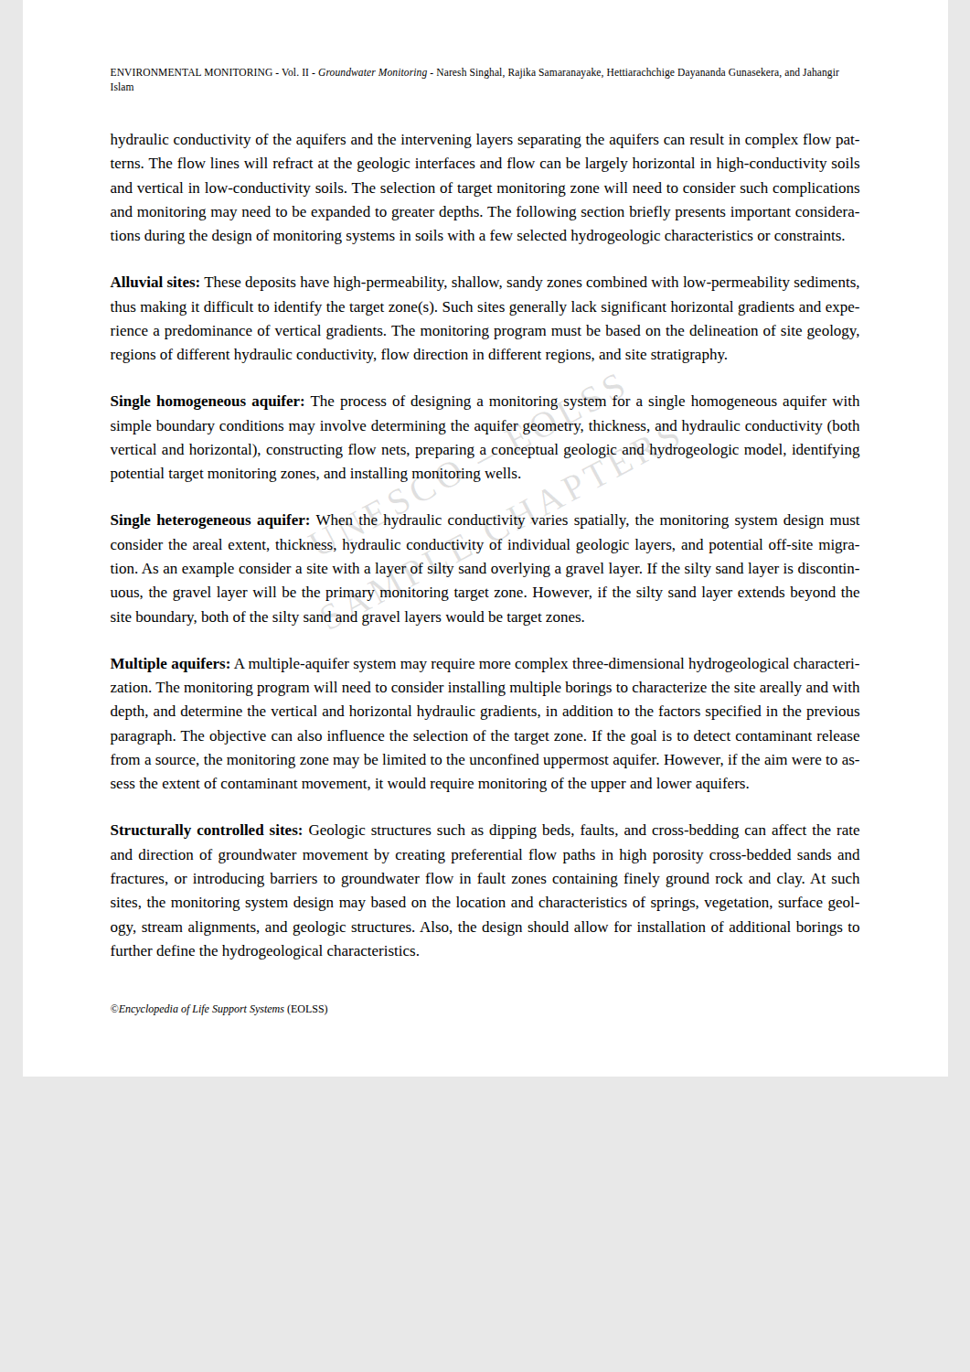ENVIRONMENTAL MONITORING - Vol. II - Groundwater Monitoring - Naresh Singhal, Rajika Samaranayake, Hettiarachchige Dayananda Gunasekera, and Jahangir Islam
UNESCO – EOLSS SAMPLE CHAPTERS
hydraulic conductivity of the aquifers and the intervening layers separating the aquifers can result in complex flow patterns. The flow lines will refract at the geologic interfaces and flow can be largely horizontal in high-conductivity soils and vertical in low-conductivity soils. The selection of target monitoring zone will need to consider such complications and monitoring may need to be expanded to greater depths. The following section briefly presents important considerations during the design of monitoring systems in soils with a few selected hydrogeologic characteristics or constraints.
Alluvial sites: These deposits have high-permeability, shallow, sandy zones combined with low-permeability sediments, thus making it difficult to identify the target zone(s). Such sites generally lack significant horizontal gradients and experience a predominance of vertical gradients. The monitoring program must be based on the delineation of site geology, regions of different hydraulic conductivity, flow direction in different regions, and site stratigraphy.
Single homogeneous aquifer: The process of designing a monitoring system for a single homogeneous aquifer with simple boundary conditions may involve determining the aquifer geometry, thickness, and hydraulic conductivity (both vertical and horizontal), constructing flow nets, preparing a conceptual geologic and hydrogeologic model, identifying potential target monitoring zones, and installing monitoring wells.
Single heterogeneous aquifer: When the hydraulic conductivity varies spatially, the monitoring system design must consider the areal extent, thickness, hydraulic conductivity of individual geologic layers, and potential off-site migration. As an example consider a site with a layer of silty sand overlying a gravel layer. If the silty sand layer is discontinuous, the gravel layer will be the primary monitoring target zone. However, if the silty sand layer extends beyond the site boundary, both of the silty sand and gravel layers would be target zones.
Multiple aquifers: A multiple-aquifer system may require more complex three-dimensional hydrogeological characterization. The monitoring program will need to consider installing multiple borings to characterize the site areally and with depth, and determine the vertical and horizontal hydraulic gradients, in addition to the factors specified in the previous paragraph. The objective can also influence the selection of the target zone. If the goal is to detect contaminant release from a source, the monitoring zone may be limited to the unconfined uppermost aquifer. However, if the aim were to assess the extent of contaminant movement, it would require monitoring of the upper and lower aquifers.
Structurally controlled sites: Geologic structures such as dipping beds, faults, and cross-bedding can affect the rate and direction of groundwater movement by creating preferential flow paths in high porosity cross-bedded sands and fractures, or introducing barriers to groundwater flow in fault zones containing finely ground rock and clay. At such sites, the monitoring system design may based on the location and characteristics of springs, vegetation, surface geology, stream alignments, and geologic structures. Also, the design should allow for installation of additional borings to further define the hydrogeological characteristics.
©Encyclopedia of Life Support Systems (EOLSS)